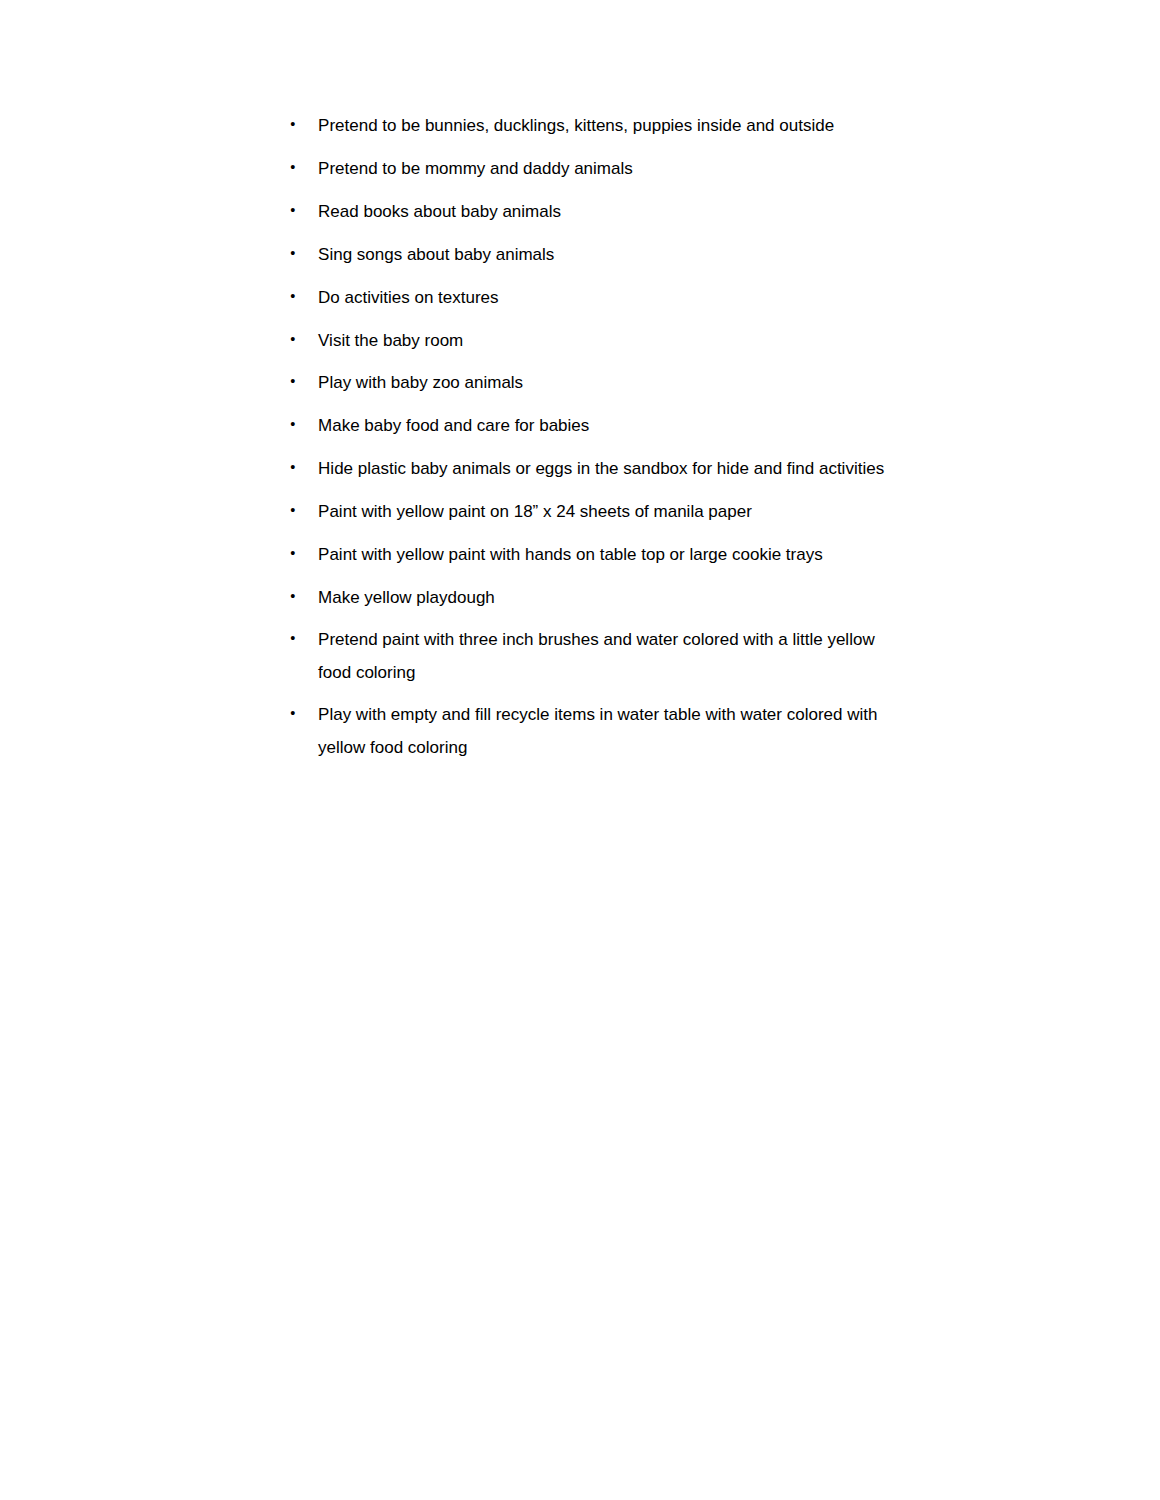Pretend to be bunnies, ducklings, kittens, puppies inside and outside
Pretend to be mommy and daddy animals
Read books about baby animals
Sing songs about baby animals
Do activities on textures
Visit the baby room
Play with baby zoo animals
Make baby food and care for babies
Hide plastic baby animals or eggs in the sandbox for hide and find activities
Paint with yellow paint on 18” x 24 sheets of manila paper
Paint with yellow paint with hands on table top or large cookie trays
Make yellow playdough
Pretend paint with three inch brushes and water colored with a little yellow food coloring
Play with empty and fill recycle items in water table with water colored with yellow food coloring